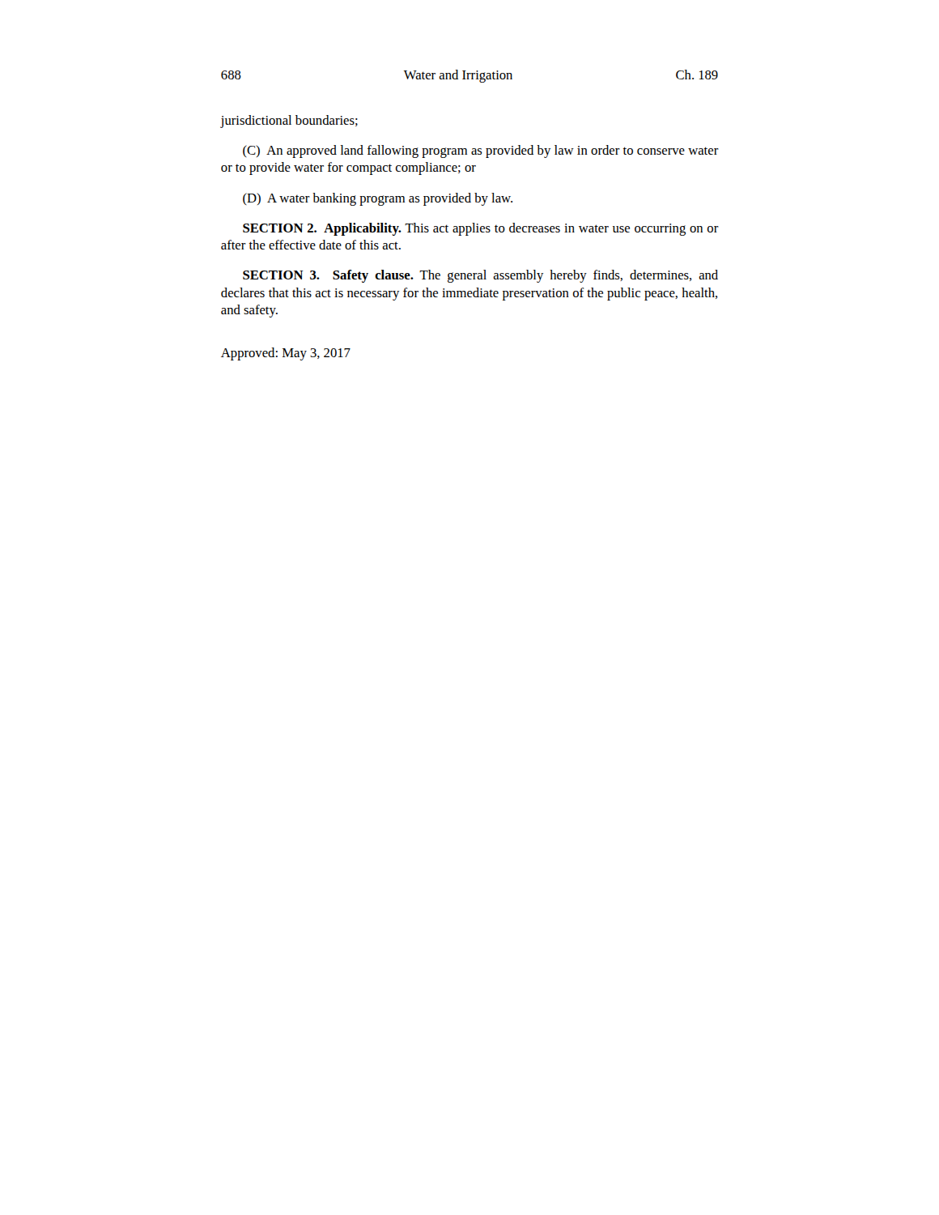688 Water and Irrigation Ch. 189
jurisdictional boundaries;
(C) An approved land fallowing program as provided by law in order to conserve water or to provide water for compact compliance; or
(D) A water banking program as provided by law.
SECTION 2. Applicability. This act applies to decreases in water use occurring on or after the effective date of this act.
SECTION 3. Safety clause. The general assembly hereby finds, determines, and declares that this act is necessary for the immediate preservation of the public peace, health, and safety.
Approved: May 3, 2017